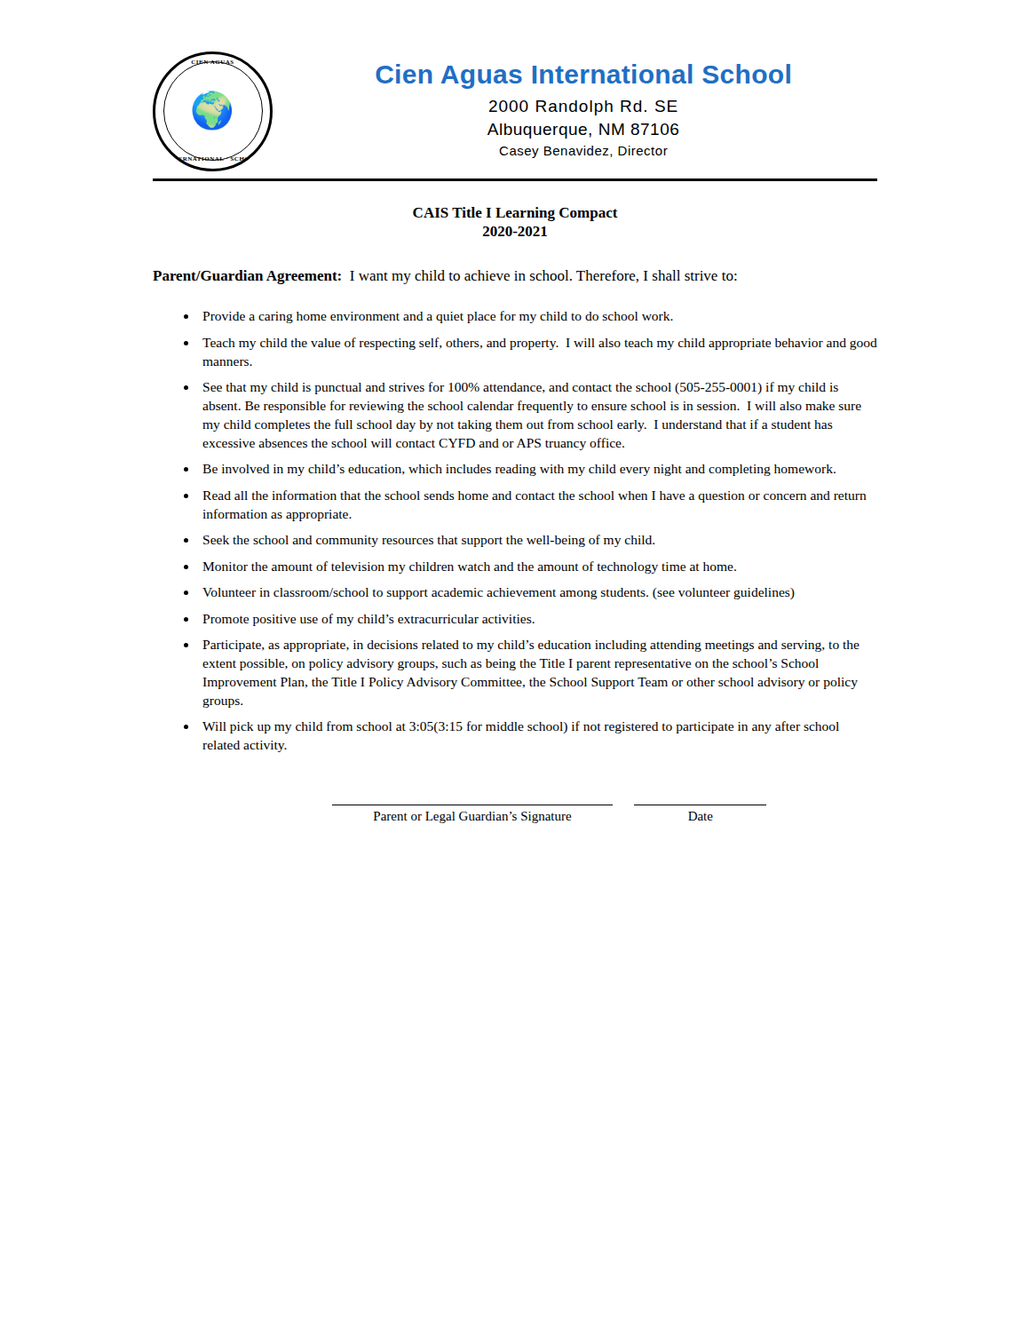CIEN AGUAS
🌍
INTERNATIONAL · SCHOOL
Cien Aguas International School
2000 Randolph Rd. SE
Albuquerque, NM 87106
Casey Benavidez, Director
CAIS Title I Learning Compact 2020-2021
Parent/Guardian Agreement: I want my child to achieve in school. Therefore, I shall strive to:
Provide a caring home environment and a quiet place for my child to do school work.
Teach my child the value of respecting self, others, and property. I will also teach my child appropriate behavior and good manners.
See that my child is punctual and strives for 100% attendance, and contact the school (505-255-0001) if my child is absent. Be responsible for reviewing the school calendar frequently to ensure school is in session. I will also make sure my child completes the full school day by not taking them out from school early. I understand that if a student has excessive absences the school will contact CYFD and or APS truancy office.
Be involved in my child’s education, which includes reading with my child every night and completing homework.
Read all the information that the school sends home and contact the school when I have a question or concern and return information as appropriate.
Seek the school and community resources that support the well-being of my child.
Monitor the amount of television my children watch and the amount of technology time at home.
Volunteer in classroom/school to support academic achievement among students. (see volunteer guidelines)
Promote positive use of my child’s extracurricular activities.
Participate, as appropriate, in decisions related to my child’s education including attending meetings and serving, to the extent possible, on policy advisory groups, such as being the Title I parent representative on the school’s School Improvement Plan, the Title I Policy Advisory Committee, the School Support Team or other school advisory or policy groups.
Will pick up my child from school at 3:05(3:15 for middle school) if not registered to participate in any after school related activity.
Parent or Legal Guardian’s Signature
Date